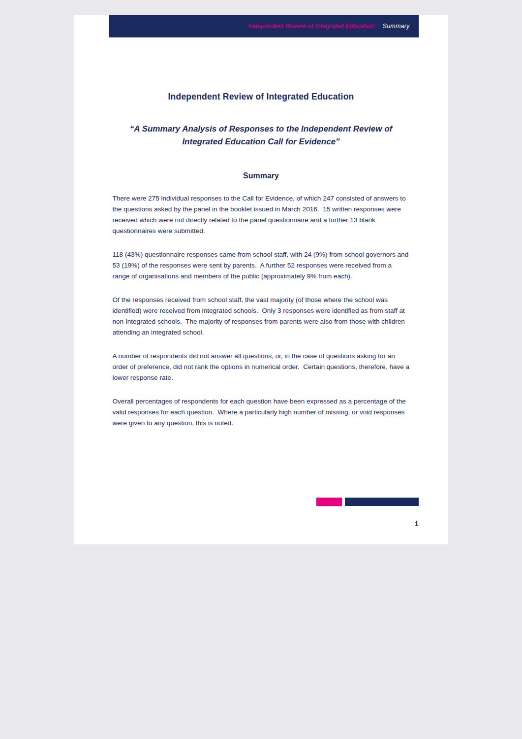Independent Review of Integrated Education: Summary
Independent Review of Integrated Education
“A Summary Analysis of Responses to the Independent Review of Integrated Education Call for Evidence”
Summary
There were 275 individual responses to the Call for Evidence, of which 247 consisted of answers to the questions asked by the panel in the booklet issued in March 2016. 15 written responses were received which were not directly related to the panel questionnaire and a further 13 blank questionnaires were submitted.
118 (43%) questionnaire responses came from school staff, with 24 (9%) from school governors and 53 (19%) of the responses were sent by parents. A further 52 responses were received from a range of organisations and members of the public (approximately 9% from each).
Of the responses received from school staff, the vast majority (of those where the school was identified) were received from integrated schools. Only 3 responses were identified as from staff at non-integrated schools. The majority of responses from parents were also from those with children attending an integrated school.
A number of respondents did not answer all questions, or, in the case of questions asking for an order of preference, did not rank the options in numerical order. Certain questions, therefore, have a lower response rate.
Overall percentages of respondents for each question have been expressed as a percentage of the valid responses for each question. Where a particularly high number of missing, or void responses were given to any question, this is noted.
1